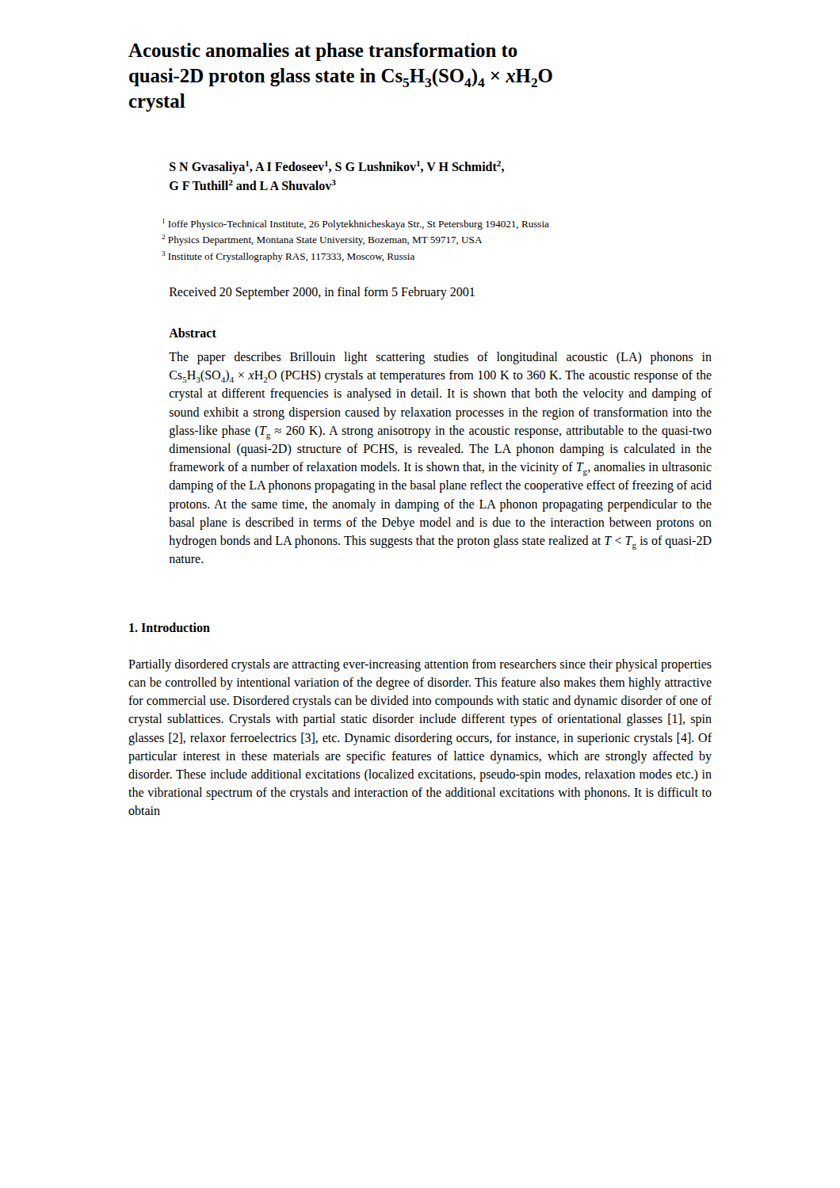Acoustic anomalies at phase transformation to
quasi-2D proton glass state in Cs5H3(SO4)4 × x H2O
crystal
S N Gvasaliya1, A I Fedoseev1, S G Lushnikov1, V H Schmidt2,
G F Tuthill2 and L A Shuvalov3
1 Ioffe Physico-Technical Institute, 26 Polytekhnicheskaya Str., St Petersburg 194021, Russia
2 Physics Department, Montana State University, Bozeman, MT 59717, USA
3 Institute of Crystallography RAS, 117333, Moscow, Russia
Received 20 September 2000, in final form 5 February 2001
Abstract
The paper describes Brillouin light scattering studies of longitudinal acoustic (LA) phonons in Cs5H3(SO4)4 × x H2O (PCHS) crystals at temperatures from 100 K to 360 K. The acoustic response of the crystal at different frequencies is analysed in detail. It is shown that both the velocity and damping of sound exhibit a strong dispersion caused by relaxation processes in the region of transformation into the glass-like phase (Tg ≈ 260 K). A strong anisotropy in the acoustic response, attributable to the quasi-two dimensional (quasi-2D) structure of PCHS, is revealed. The LA phonon damping is calculated in the framework of a number of relaxation models. It is shown that, in the vicinity of Tg, anomalies in ultrasonic damping of the LA phonons propagating in the basal plane reflect the cooperative effect of freezing of acid protons. At the same time, the anomaly in damping of the LA phonon propagating perpendicular to the basal plane is described in terms of the Debye model and is due to the interaction between protons on hydrogen bonds and LA phonons. This suggests that the proton glass state realized at T < Tg is of quasi-2D nature.
1. Introduction
Partially disordered crystals are attracting ever-increasing attention from researchers since their physical properties can be controlled by intentional variation of the degree of disorder. This feature also makes them highly attractive for commercial use. Disordered crystals can be divided into compounds with static and dynamic disorder of one of crystal sublattices. Crystals with partial static disorder include different types of orientational glasses [1], spin glasses [2], relaxor ferroelectrics [3], etc. Dynamic disordering occurs, for instance, in superionic crystals [4]. Of particular interest in these materials are specific features of lattice dynamics, which are strongly affected by disorder. These include additional excitations (localized excitations, pseudo-spin modes, relaxation modes etc.) in the vibrational spectrum of the crystals and interaction of the additional excitations with phonons. It is difficult to obtain